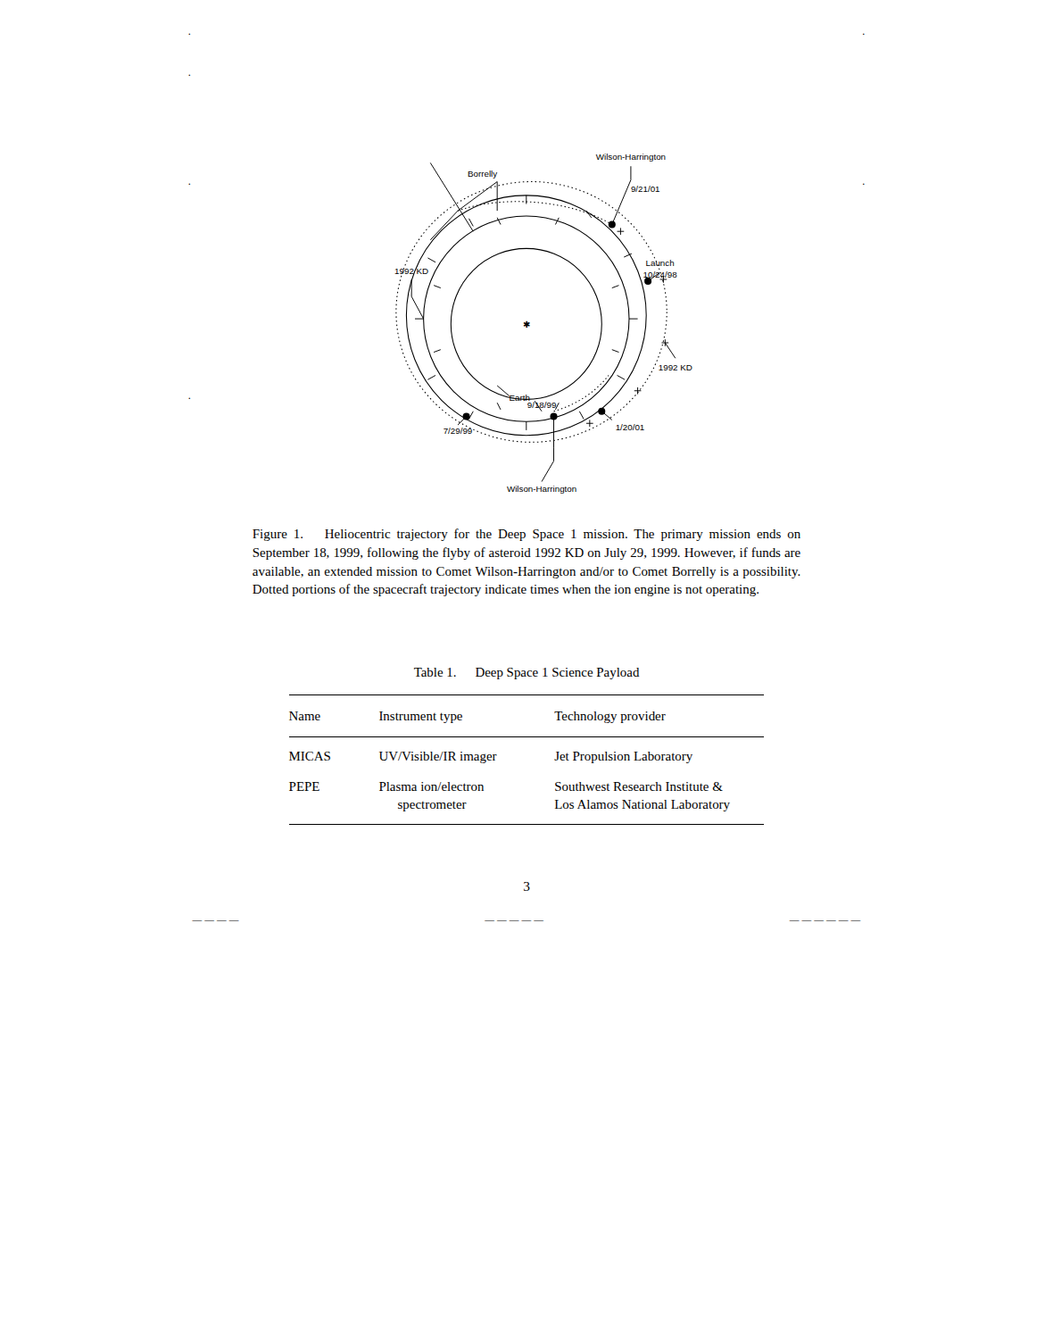. . . . . .
Heliocentric trajectory for the Deep Space 1 mission Concentric orbital paths around the Sun showing Earth's orbit, asteroid 1992 KD, Comet Wilson-Harrington and Comet Borrelly, with labelled encounter dates: Launch 10/24/98, 7/29/99, 9/18/99, 1/20/01 and 9/21/01. Dotted portions of the spacecraft trajectory indicate times when the ion engine is not operating. ✱ Wilson-Harrington Borrelly 9/21/01 1992 KD Launch 10/24/98 Earth 1992 KD 9/18/99 7/29/99 1/20/01 Wilson-Harrington
Figure 1. Heliocentric trajectory for the Deep Space 1 mission. The primary mission ends on September 18, 1999, following the flyby of asteroid 1992 KD on July 29, 1999. However, if funds are available, an extended mission to Comet Wilson-Harrington and/or to Comet Borrelly is a possibility. Dotted portions of the spacecraft trajectory indicate times when the ion engine is not operating.
Table 1. Deep Space 1 Science Payload
| Name | Instrument type | Technology provider |
| --- | --- | --- |
| MICAS | UV/Visible/IR imager | Jet Propulsion Laboratory |
| PEPE | Plasma ion/electron spectrometer | Southwest Research Institute & Los Alamos National Laboratory |
3
— — — — — — — — — — — — — — —